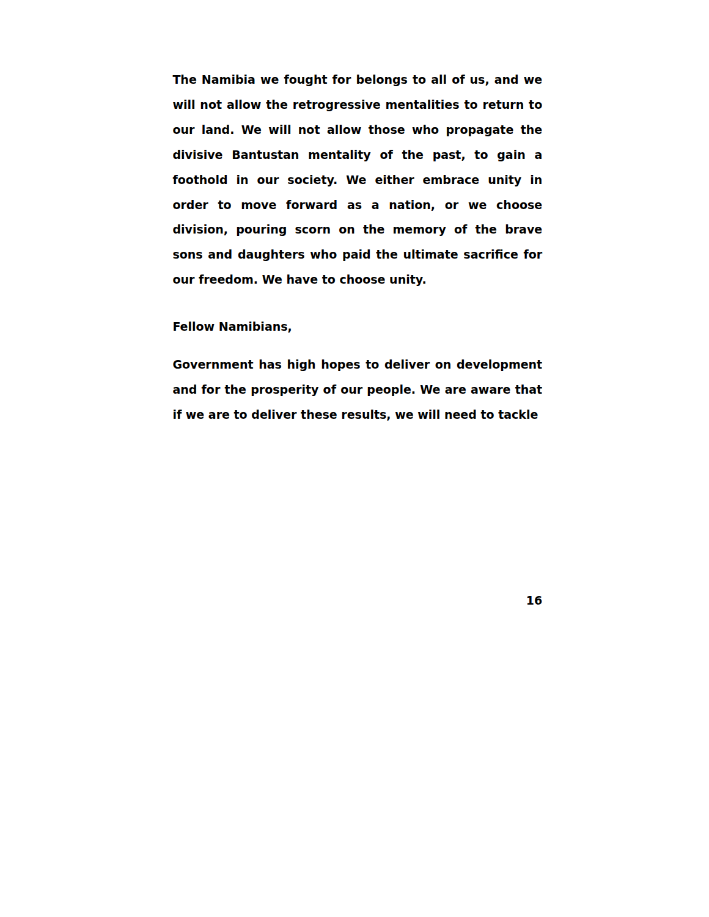The Namibia we fought for belongs to all of us, and we will not allow the retrogressive mentalities to return to our land. We will not allow those who propagate the divisive Bantustan mentality of the past, to gain a foothold in our society. We either embrace unity in order to move forward as a nation, or we choose division, pouring scorn on the memory of the brave sons and daughters who paid the ultimate sacrifice for our freedom. We have to choose unity.
Fellow Namibians,
Government has high hopes to deliver on development and for the prosperity of our people. We are aware that if we are to deliver these results, we will need to tackle
16